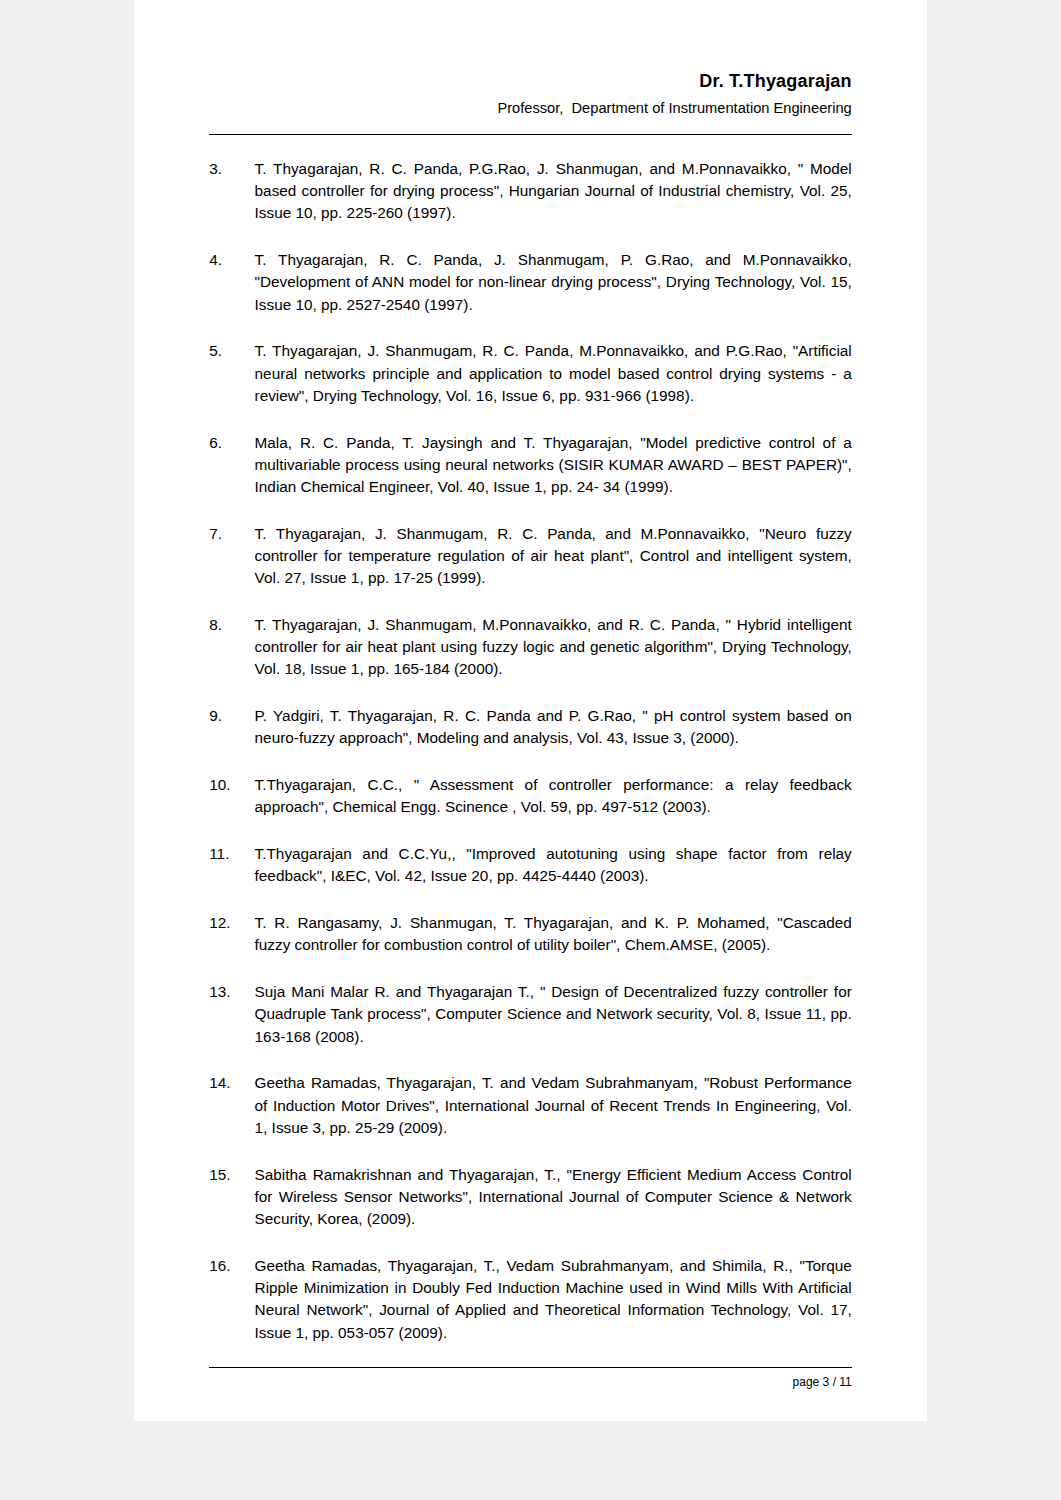Dr. T.Thyagarajan
Professor, Department of Instrumentation Engineering
T. Thyagarajan, R. C. Panda, P.G.Rao, J. Shanmugan, and M.Ponnavaikko, " Model based controller for drying process", Hungarian Journal of Industrial chemistry, Vol. 25, Issue 10, pp. 225-260 (1997).
T. Thyagarajan, R. C. Panda, J. Shanmugam, P. G.Rao, and M.Ponnavaikko, "Development of ANN model for non-linear drying process", Drying Technology, Vol. 15, Issue 10, pp. 2527-2540 (1997).
T. Thyagarajan, J. Shanmugam, R. C. Panda, M.Ponnavaikko, and P.G.Rao, "Artificial neural networks principle and application to model based control drying systems - a review", Drying Technology, Vol. 16, Issue 6, pp. 931-966 (1998).
Mala, R. C. Panda, T. Jaysingh and T. Thyagarajan, "Model predictive control of a multivariable process using neural networks (SISIR KUMAR AWARD – BEST PAPER)", Indian Chemical Engineer, Vol. 40, Issue 1, pp. 24- 34 (1999).
T. Thyagarajan, J. Shanmugam, R. C. Panda, and M.Ponnavaikko, "Neuro fuzzy controller for temperature regulation of air heat plant", Control and intelligent system, Vol. 27, Issue 1, pp. 17-25 (1999).
T. Thyagarajan, J. Shanmugam, M.Ponnavaikko, and R. C. Panda, " Hybrid intelligent controller for air heat plant using fuzzy logic and genetic algorithm", Drying Technology, Vol. 18, Issue 1, pp. 165-184 (2000).
P. Yadgiri, T. Thyagarajan, R. C. Panda and P. G.Rao, " pH control system based on neuro-fuzzy approach", Modeling and analysis, Vol. 43, Issue 3, (2000).
T.Thyagarajan, C.C., " Assessment of controller performance: a relay feedback approach", Chemical Engg. Scinence , Vol. 59, pp. 497-512 (2003).
T.Thyagarajan and C.C.Yu,, "Improved autotuning using shape factor from relay feedback", I&EC, Vol. 42, Issue 20, pp. 4425-4440 (2003).
T. R. Rangasamy, J. Shanmugan, T. Thyagarajan, and K. P. Mohamed, "Cascaded fuzzy controller for combustion control of utility boiler", Chem.AMSE, (2005).
Suja Mani Malar R. and Thyagarajan T., " Design of Decentralized fuzzy controller for Quadruple Tank process", Computer Science and Network security, Vol. 8, Issue 11, pp. 163-168 (2008).
Geetha Ramadas, Thyagarajan, T. and Vedam Subrahmanyam, "Robust Performance of Induction Motor Drives", International Journal of Recent Trends In Engineering, Vol. 1, Issue 3, pp. 25-29 (2009).
Sabitha Ramakrishnan and Thyagarajan, T., "Energy Efficient Medium Access Control for Wireless Sensor Networks", International Journal of Computer Science & Network Security, Korea, (2009).
Geetha Ramadas, Thyagarajan, T., Vedam Subrahmanyam, and Shimila, R., "Torque Ripple Minimization in Doubly Fed Induction Machine used in Wind Mills With Artificial Neural Network", Journal of Applied and Theoretical Information Technology, Vol. 17, Issue 1, pp. 053-057 (2009).
page 3 / 11